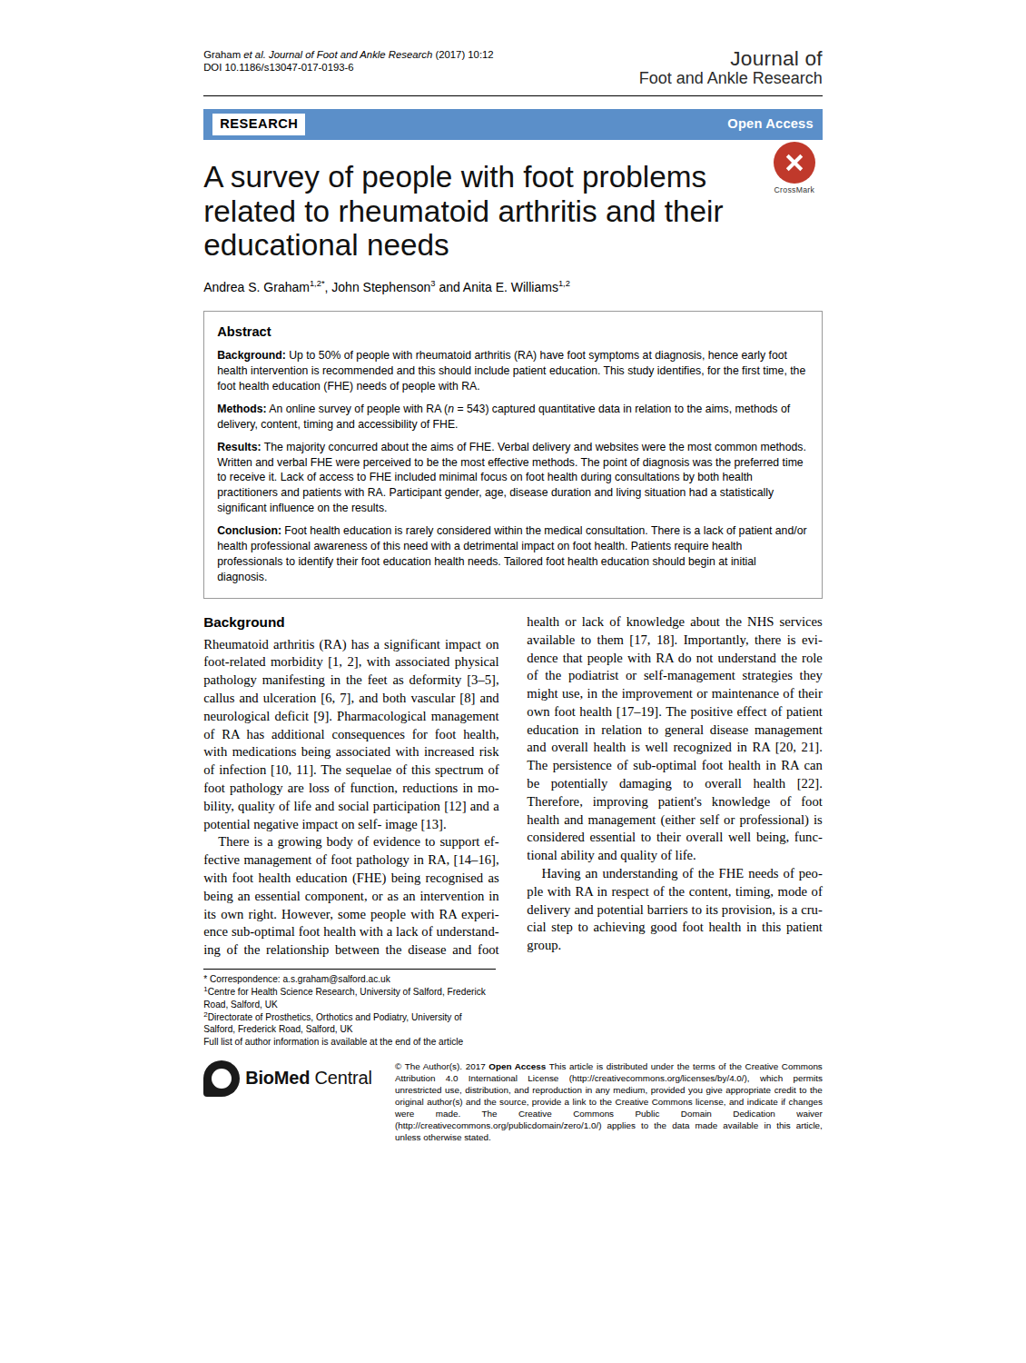Graham et al. Journal of Foot and Ankle Research (2017) 10:12
DOI 10.1186/s13047-017-0193-6
Journal of
Foot and Ankle Research
RESEARCH Open Access
CrossMark
A survey of people with foot problems related to rheumatoid arthritis and their educational needs
Andrea S. Graham1,2*, John Stephenson3 and Anita E. Williams1,2
Abstract
Background: Up to 50% of people with rheumatoid arthritis (RA) have foot symptoms at diagnosis, hence early foot health intervention is recommended and this should include patient education. This study identifies, for the first time, the foot health education (FHE) needs of people with RA.
Methods: An online survey of people with RA (n = 543) captured quantitative data in relation to the aims, methods of delivery, content, timing and accessibility of FHE.
Results: The majority concurred about the aims of FHE. Verbal delivery and websites were the most common methods. Written and verbal FHE were perceived to be the most effective methods. The point of diagnosis was the preferred time to receive it. Lack of access to FHE included minimal focus on foot health during consultations by both health practitioners and patients with RA. Participant gender, age, disease duration and living situation had a statistically significant influence on the results.
Conclusion: Foot health education is rarely considered within the medical consultation. There is a lack of patient and/or health professional awareness of this need with a detrimental impact on foot health. Patients require health professionals to identify their foot education health needs. Tailored foot health education should begin at initial diagnosis.
Background
Rheumatoid arthritis (RA) has a significant impact on foot-related morbidity [1, 2], with associated physical pathology manifesting in the feet as deformity [3–5], callus and ulceration [6, 7], and both vascular [8] and neurological deficit [9]. Pharmacological management of RA has additional consequences for foot health, with medications being associated with increased risk of infection [10, 11]. The sequelae of this spectrum of foot pathology are loss of function, reductions in mobility, quality of life and social participation [12] and a potential negative impact on self- image [13].
There is a growing body of evidence to support effective management of foot pathology in RA, [14–16], with foot health education (FHE) being recognised as being an essential component, or as an intervention in its own right. However, some people with RA experience sub-optimal foot health with a lack of understanding of the relationship between the disease and foot health or lack of knowledge about the NHS services available to them [17, 18]. Importantly, there is evidence that people with RA do not understand the role of the podiatrist or self-management strategies they might use, in the improvement or maintenance of their own foot health [17–19]. The positive effect of patient education in relation to general disease management and overall health is well recognized in RA [20, 21]. The persistence of sub-optimal foot health in RA can be potentially damaging to overall health [22]. Therefore, improving patient's knowledge of foot health and management (either self or professional) is considered essential to their overall well being, functional ability and quality of life.
Having an understanding of the FHE needs of people with RA in respect of the content, timing, mode of delivery and potential barriers to its provision, is a crucial step to achieving good foot health in this patient group.
* Correspondence: a.s.graham@salford.ac.uk
1Centre for Health Science Research, University of Salford, Frederick Road, Salford, UK
2Directorate of Prosthetics, Orthotics and Podiatry, University of Salford, Frederick Road, Salford, UK
Full list of author information is available at the end of the article
BioMed Central
© The Author(s). 2017 Open Access This article is distributed under the terms of the Creative Commons Attribution 4.0 International License (http://creativecommons.org/licenses/by/4.0/), which permits unrestricted use, distribution, and reproduction in any medium, provided you give appropriate credit to the original author(s) and the source, provide a link to the Creative Commons license, and indicate if changes were made. The Creative Commons Public Domain Dedication waiver (http://creativecommons.org/publicdomain/zero/1.0/) applies to the data made available in this article, unless otherwise stated.